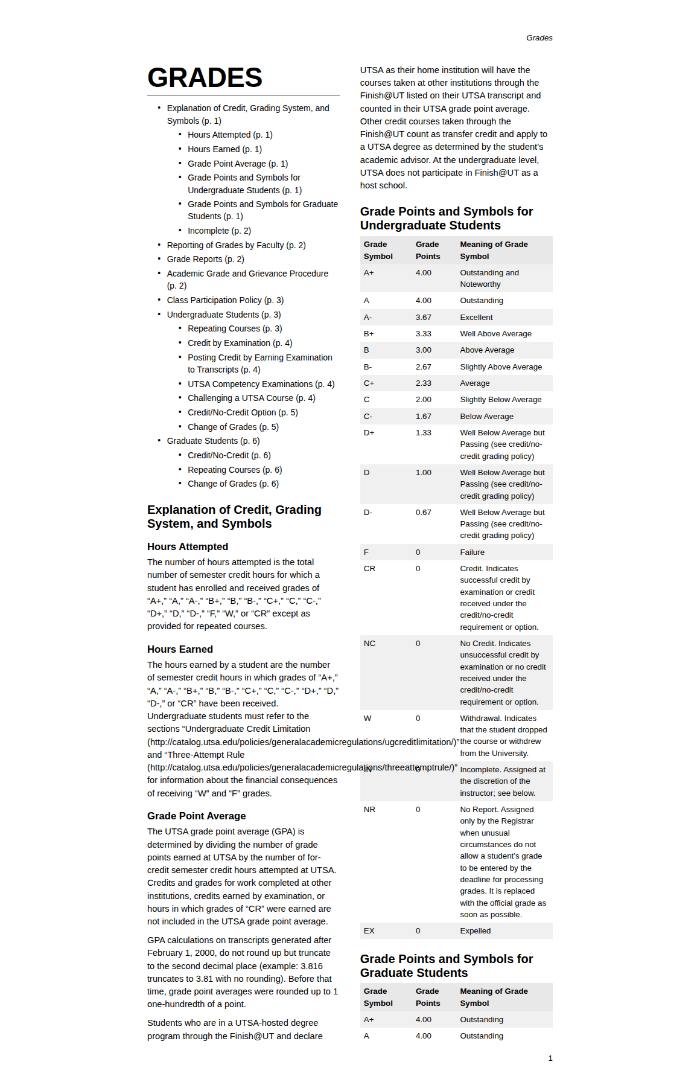Grades
GRADES
Explanation of Credit, Grading System, and Symbols (p. 1)
Hours Attempted (p. 1)
Hours Earned (p. 1)
Grade Point Average (p. 1)
Grade Points and Symbols for Undergraduate Students (p. 1)
Grade Points and Symbols for Graduate Students (p. 1)
Incomplete (p. 2)
Reporting of Grades by Faculty (p. 2)
Grade Reports (p. 2)
Academic Grade and Grievance Procedure (p. 2)
Class Participation Policy (p. 3)
Undergraduate Students (p. 3)
Repeating Courses (p. 3)
Credit by Examination (p. 4)
Posting Credit by Earning Examination to Transcripts (p. 4)
UTSA Competency Examinations (p. 4)
Challenging a UTSA Course (p. 4)
Credit/No-Credit Option (p. 5)
Change of Grades (p. 5)
Graduate Students (p. 6)
Credit/No-Credit (p. 6)
Repeating Courses (p. 6)
Change of Grades (p. 6)
Explanation of Credit, Grading System, and Symbols
Hours Attempted
The number of hours attempted is the total number of semester credit hours for which a student has enrolled and received grades of “A+,” “A,” “A-,” “B+,” “B,” “B-,” “C+,” “C,” “C-,” “D+,” “D,” “D-,” “F,” “W,” or “CR” except as provided for repeated courses.
Hours Earned
The hours earned by a student are the number of semester credit hours in which grades of “A+,” “A,” “A-,” “B+,” “B,” “B-,” “C+,” “C,” “C-,” “D+,” “D,” “D-,” or “CR” have been received. Undergraduate students must refer to the sections “Undergraduate Credit Limitation (http://catalog.utsa.edu/policies/generalacademicregulations/ugcreditlimitation/)” and “Three-Attempt Rule (http://catalog.utsa.edu/policies/generalacademicregulations/threeattemptrule/)” for information about the financial consequences of receiving “W” and “F” grades.
Grade Point Average
The UTSA grade point average (GPA) is determined by dividing the number of grade points earned at UTSA by the number of for-credit semester credit hours attempted at UTSA. Credits and grades for work completed at other institutions, credits earned by examination, or hours in which grades of “CR” were earned are not included in the UTSA grade point average.
GPA calculations on transcripts generated after February 1, 2000, do not round up but truncate to the second decimal place (example: 3.816 truncates to 3.81 with no rounding). Before that time, grade point averages were rounded up to 1 one-hundredth of a point.
Students who are in a UTSA-hosted degree program through the Finish@UT and declare UTSA as their home institution will have the courses taken at other institutions through the Finish@UT listed on their UTSA transcript and counted in their UTSA grade point average. Other credit courses taken through the Finish@UT count as transfer credit and apply to a UTSA degree as determined by the student’s academic advisor. At the undergraduate level, UTSA does not participate in Finish@UT as a host school.
Grade Points and Symbols for Undergraduate Students
| Grade Symbol | Grade Points | Meaning of Grade Symbol |
| --- | --- | --- |
| A+ | 4.00 | Outstanding and Noteworthy |
| A | 4.00 | Outstanding |
| A- | 3.67 | Excellent |
| B+ | 3.33 | Well Above Average |
| B | 3.00 | Above Average |
| B- | 2.67 | Slightly Above Average |
| C+ | 2.33 | Average |
| C | 2.00 | Slightly Below Average |
| C- | 1.67 | Below Average |
| D+ | 1.33 | Well Below Average but Passing (see credit/no-credit grading policy) |
| D | 1.00 | Well Below Average but Passing (see credit/no-credit grading policy) |
| D- | 0.67 | Well Below Average but Passing (see credit/no-credit grading policy) |
| F | 0 | Failure |
| CR | 0 | Credit. Indicates successful credit by examination or credit received under the credit/no-credit requirement or option. |
| NC | 0 | No Credit. Indicates unsuccessful credit by examination or no credit received under the credit/no-credit requirement or option. |
| W | 0 | Withdrawal. Indicates that the student dropped the course or withdrew from the University. |
| IN | 0 | Incomplete. Assigned at the discretion of the instructor; see below. |
| NR | 0 | No Report. Assigned only by the Registrar when unusual circumstances do not allow a student’s grade to be entered by the deadline for processing grades. It is replaced with the official grade as soon as possible. |
| EX | 0 | Expelled |
Grade Points and Symbols for Graduate Students
| Grade Symbol | Grade Points | Meaning of Grade Symbol |
| --- | --- | --- |
| A+ | 4.00 | Outstanding |
| A | 4.00 | Outstanding |
1